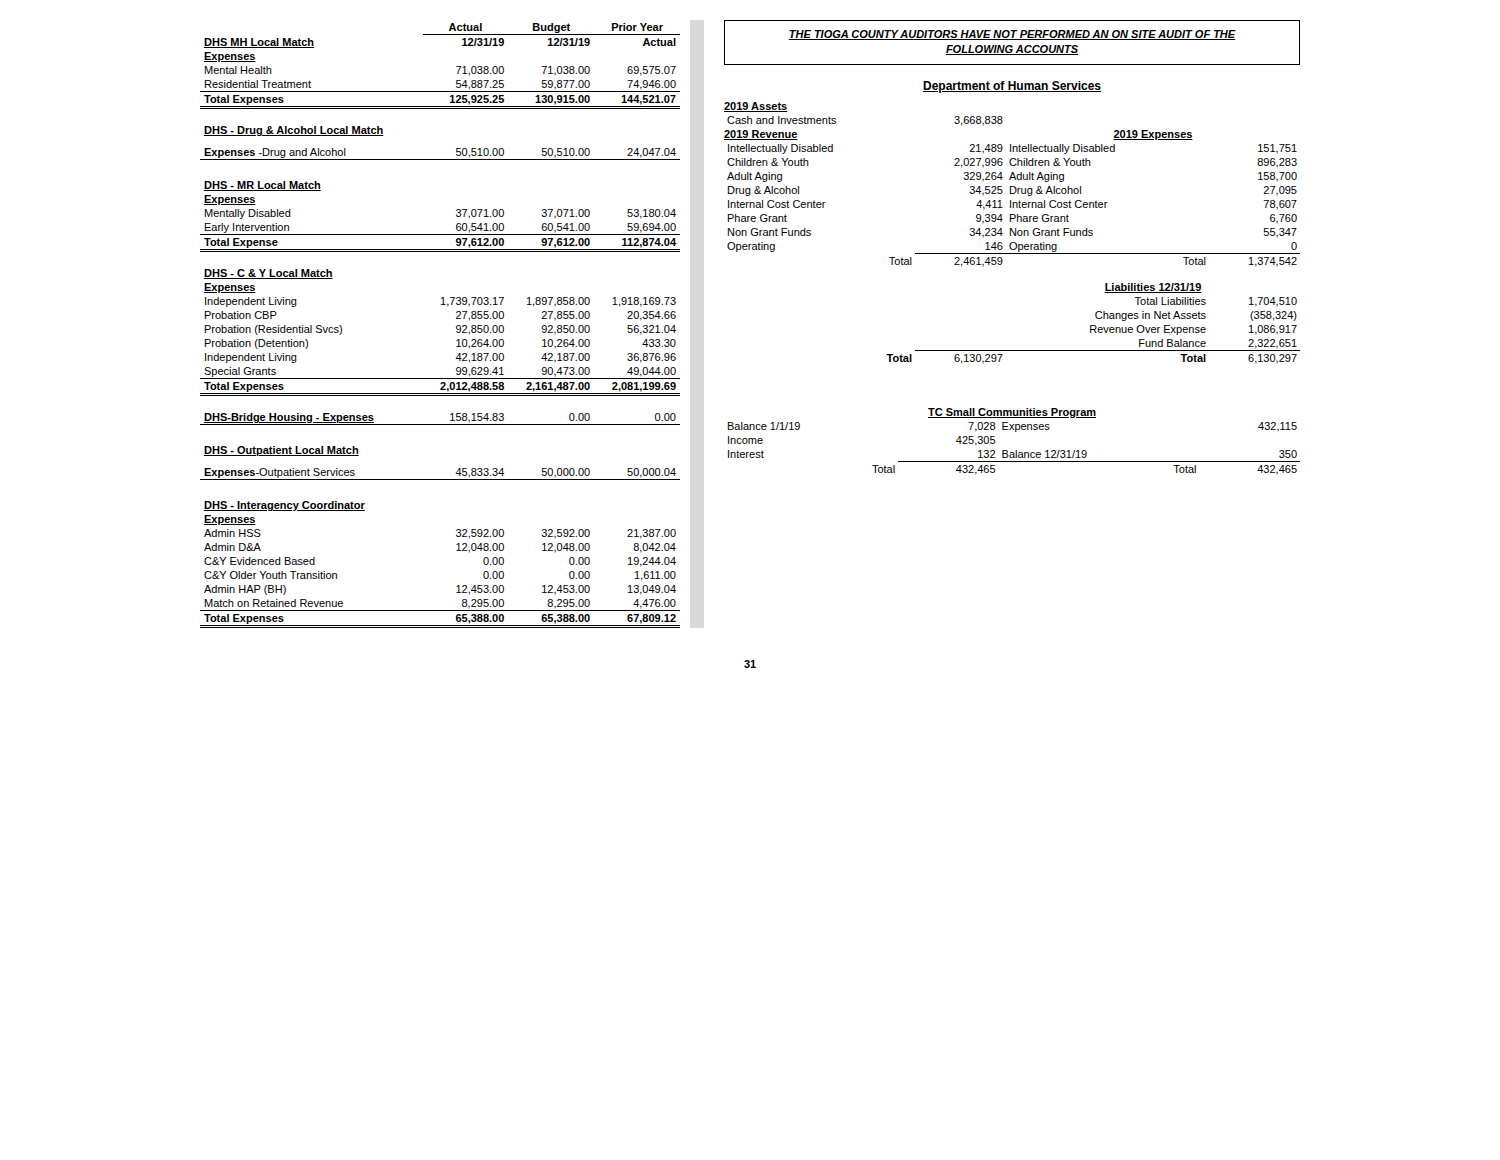| | Actual | Budget | Prior Year |
| DHS MH Local Match | 12/31/19 | 12/31/19 | Actual |
| Expenses | | | |
| Mental Health | 71,038.00 | 71,038.00 | 69,575.07 |
| Residential Treatment | 54,887.25 | 59,877.00 | 74,946.00 |
| Total Expenses | 125,925.25 | 130,915.00 | 144,521.07 |
| DHS - Drug & Alcohol Local Match | | | |
| Expenses -Drug and Alcohol | 50,510.00 | 50,510.00 | 24,047.04 |
| DHS - MR Local Match | | | |
| Expenses | | | |
| Mentally Disabled | 37,071.00 | 37,071.00 | 53,180.04 |
| Early Intervention | 60,541.00 | 60,541.00 | 59,694.00 |
| Total Expense | 97,612.00 | 97,612.00 | 112,874.04 |
| DHS - C & Y Local Match | | | |
| Expenses | | | |
| Independent Living | 1,739,703.17 | 1,897,858.00 | 1,918,169.73 |
| Probation CBP | 27,855.00 | 27,855.00 | 20,354.66 |
| Probation (Residential Svcs) | 92,850.00 | 92,850.00 | 56,321.04 |
| Probation (Detention) | 10,264.00 | 10,264.00 | 433.30 |
| Independent Living | 42,187.00 | 42,187.00 | 36,876.96 |
| Special Grants | 99,629.41 | 90,473.00 | 49,044.00 |
| Total Expenses | 2,012,488.58 | 2,161,487.00 | 2,081,199.69 |
| DHS-Bridge Housing - Expenses | 158,154.83 | 0.00 | 0.00 |
| DHS - Outpatient Local Match | | | |
| Expenses -Outpatient Services | 45,833.34 | 50,000.00 | 50,000.04 |
| DHS - Interagency Coordinator | | | |
| Expenses | | | |
| Admin HSS | 32,592.00 | 32,592.00 | 21,387.00 |
| Admin D&A | 12,048.00 | 12,048.00 | 8,042.04 |
| C&Y Evidenced Based | 0.00 | 0.00 | 19,244.04 |
| C&Y Older Youth Transition | 0.00 | 0.00 | 1,611.00 |
| Admin HAP (BH) | 12,453.00 | 12,453.00 | 13,049.04 |
| Match on Retained Revenue | 8,295.00 | 8,295.00 | 4,476.00 |
| Total Expenses | 65,388.00 | 65,388.00 | 67,809.12 |
THE TIOGA COUNTY AUDITORS HAVE NOT PERFORMED AN ON SITE AUDIT OF THE
FOLLOWING ACCOUNTS
Department of Human Services
| 2019 Assets | | |
| Cash and Investments | 3,668,838 | | |
| 2019 Revenue | | 2019 Expenses |
| Intellectually Disabled | 21,489 | Intellectually Disabled | 151,751 |
| Children & Youth | 2,027,996 | Children & Youth | 896,283 |
| Adult Aging | 329,264 | Adult Aging | 158,700 |
| Drug & Alcohol | 34,525 | Drug & Alcohol | 27,095 |
| Internal Cost Center | 4,411 | Internal Cost Center | 78,607 |
| Phare Grant | 9,394 | Phare Grant | 6,760 |
| Non Grant Funds | 34,234 | Non Grant Funds | 55,347 |
| Operating | 146 | Operating | 0 |
| Total | 2,461,459 | Total | 1,374,542 |
| | | Liabilities 12/31/19 |
| | | Total Liabilities | 1,704,510 |
| | | Changes in Net Assets | (358,324) |
| | | Revenue Over Expense | 1,086,917 |
| | | Fund Balance | 2,322,651 |
| Total | 6,130,297 | Total | 6,130,297 |
| TC Small Communities Program |
| Balance 1/1/19 | 7,028 | Expenses | 432,115 |
| Income | 425,305 | | |
| Interest | 132 | Balance 12/31/19 | 350 |
| Total | 432,465 | Total | 432,465 |
31